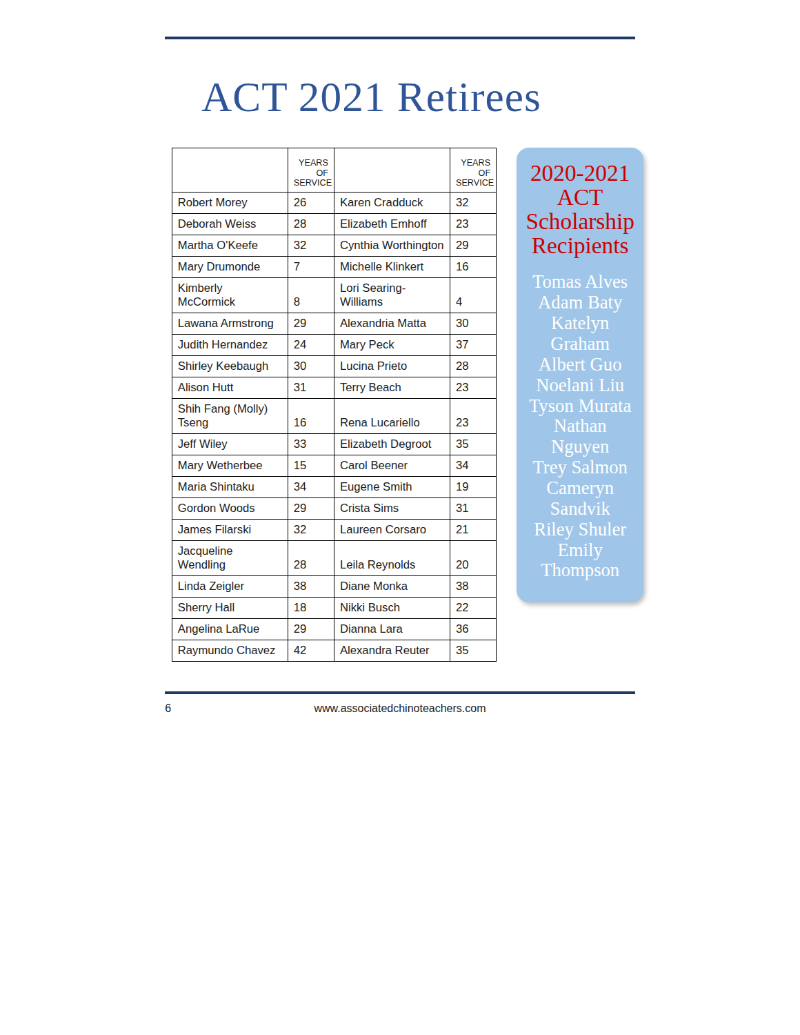ACT 2021 Retirees
| | YEARS OF SERVICE | | YEARS OF SERVICE |
| --- | --- | --- | --- |
| Robert Morey | 26 | Karen Cradduck | 32 |
| Deborah Weiss | 28 | Elizabeth Emhoff | 23 |
| Martha O'Keefe | 32 | Cynthia Worthington | 29 |
| Mary Drumonde | 7 | Michelle Klinkert | 16 |
| Kimberly McCormick | 8 | Lori Searing-Williams | 4 |
| Lawana Armstrong | 29 | Alexandria Matta | 30 |
| Judith Hernandez | 24 | Mary Peck | 37 |
| Shirley Keebaugh | 30 | Lucina Prieto | 28 |
| Alison Hutt | 31 | Terry Beach | 23 |
| Shih Fang (Molly) Tseng | 16 | Rena Lucariello | 23 |
| Jeff Wiley | 33 | Elizabeth Degroot | 35 |
| Mary Wetherbee | 15 | Carol Beener | 34 |
| Maria Shintaku | 34 | Eugene Smith | 19 |
| Gordon Woods | 29 | Crista Sims | 31 |
| James Filarski | 32 | Laureen Corsaro | 21 |
| Jacqueline Wendling | 28 | Leila Reynolds | 20 |
| Linda Zeigler | 38 | Diane Monka | 38 |
| Sherry Hall | 18 | Nikki Busch | 22 |
| Angelina LaRue | 29 | Dianna Lara | 36 |
| Raymundo Chavez | 42 | Alexandra Reuter | 35 |
2020-2021
ACT
Scholarship
Recipients
Tomas Alves
Adam Baty
Katelyn Graham
Albert Guo
Noelani Liu
Tyson Murata
Nathan Nguyen
Trey Salmon
Cameryn Sandvik
Riley Shuler
Emily Thompson
6
www.associatedchinoteachers.com